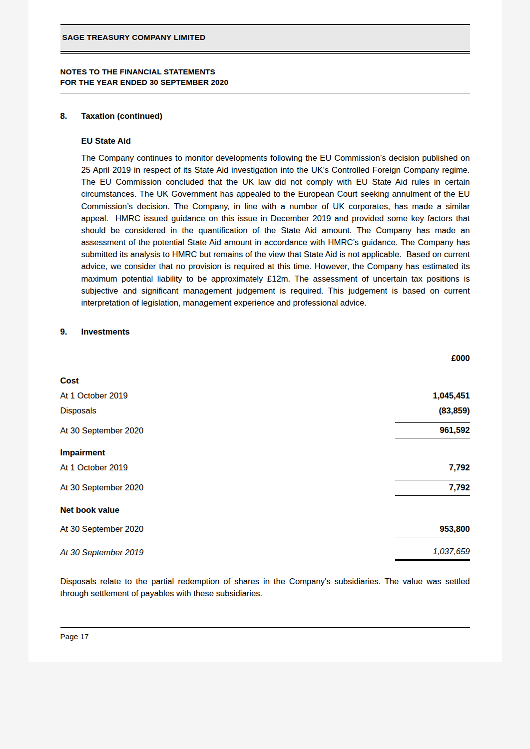SAGE TREASURY COMPANY LIMITED
NOTES TO THE FINANCIAL STATEMENTS
FOR THE YEAR ENDED 30 SEPTEMBER 2020
8.
Taxation (continued)
EU State Aid
The Company continues to monitor developments following the EU Commission’s decision published on 25 April 2019 in respect of its State Aid investigation into the UK’s Controlled Foreign Company regime. The EU Commission concluded that the UK law did not comply with EU State Aid rules in certain circumstances. The UK Government has appealed to the European Court seeking annulment of the EU Commission’s decision. The Company, in line with a number of UK corporates, has made a similar appeal. HMRC issued guidance on this issue in December 2019 and provided some key factors that should be considered in the quantification of the State Aid amount. The Company has made an assessment of the potential State Aid amount in accordance with HMRC’s guidance. The Company has submitted its analysis to HMRC but remains of the view that State Aid is not applicable. Based on current advice, we consider that no provision is required at this time. However, the Company has estimated its maximum potential liability to be approximately £12m. The assessment of uncertain tax positions is subjective and significant management judgement is required. This judgement is based on current interpretation of legislation, management experience and professional advice.
9.
Investments
| | £000 |
| Cost | |
| At 1 October 2019 | 1,045,451 |
| Disposals | (83,859) |
| At 30 September 2020 | 961,592 |
| Impairment | |
| At 1 October 2019 | 7,792 |
| At 30 September 2020 | 7,792 |
| Net book value | |
| At 30 September 2020 | 953,800 |
| At 30 September 2019 | 1,037,659 |
Disposals relate to the partial redemption of shares in the Company's subsidiaries. The value was settled through settlement of payables with these subsidiaries.
Page 17